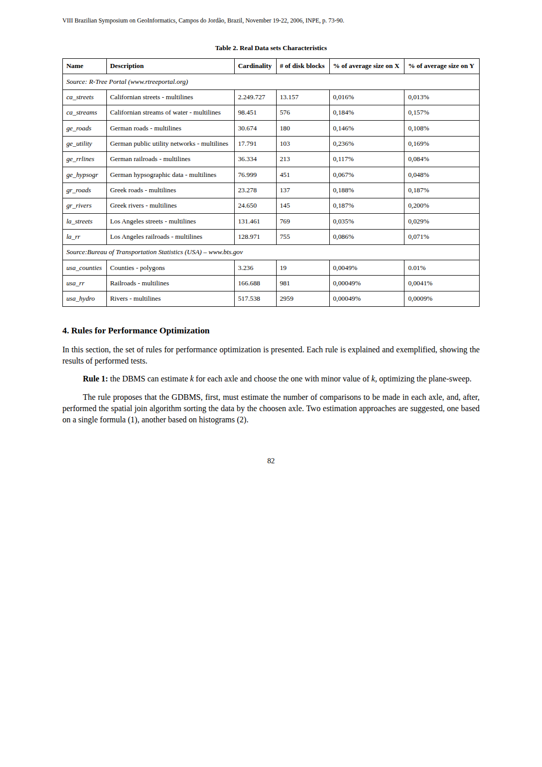VIII Brazilian Symposium on GeoInformatics, Campos do Jordão, Brazil, November 19-22, 2006, INPE, p. 73-90.
Table 2. Real Data sets Characteristics
| Name | Description | Cardinality | # of disk blocks | % of average size on X | % of average size on Y |
| --- | --- | --- | --- | --- | --- |
| Source: R-Tree Portal (www.rtreeportal.org) |
| ca_streets | Californian streets - multilines | 2.249.727 | 13.157 | 0,016% | 0,013% |
| ca_streams | Californian streams of water - multilines | 98.451 | 576 | 0,184% | 0,157% |
| ge_roads | German roads - multilines | 30.674 | 180 | 0,146% | 0,108% |
| ge_utility | German public utility networks - multilines | 17.791 | 103 | 0,236% | 0,169% |
| ge_rrlines | German railroads - multilines | 36.334 | 213 | 0,117% | 0,084% |
| ge_hypsogr | German hypsographic data - multilines | 76.999 | 451 | 0,067% | 0,048% |
| gr_roads | Greek roads - multilines | 23.278 | 137 | 0,188% | 0,187% |
| gr_rivers | Greek rivers - multilines | 24.650 | 145 | 0,187% | 0,200% |
| la_streets | Los Angeles streets - multilines | 131.461 | 769 | 0,035% | 0,029% |
| la_rr | Los Angeles railroads - multilines | 128.971 | 755 | 0,086% | 0,071% |
| Source:Bureau of Transportation Statistics (USA) – www.bts.gov |
| usa_counties | Counties - polygons | 3.236 | 19 | 0,0049% | 0.01% |
| usa_rr | Railroads - multilines | 166.688 | 981 | 0,00049% | 0,0041% |
| usa_hydro | Rivers - multilines | 517.538 | 2959 | 0,00049% | 0,0009% |
4. Rules for Performance Optimization
In this section, the set of rules for performance optimization is presented. Each rule is explained and exemplified, showing the results of performed tests.
Rule 1: the DBMS can estimate k for each axle and choose the one with minor value of k, optimizing the plane-sweep.
The rule proposes that the GDBMS, first, must estimate the number of comparisons to be made in each axle, and, after, performed the spatial join algorithm sorting the data by the choosen axle. Two estimation approaches are suggested, one based on a single formula (1), another based on histograms (2).
82